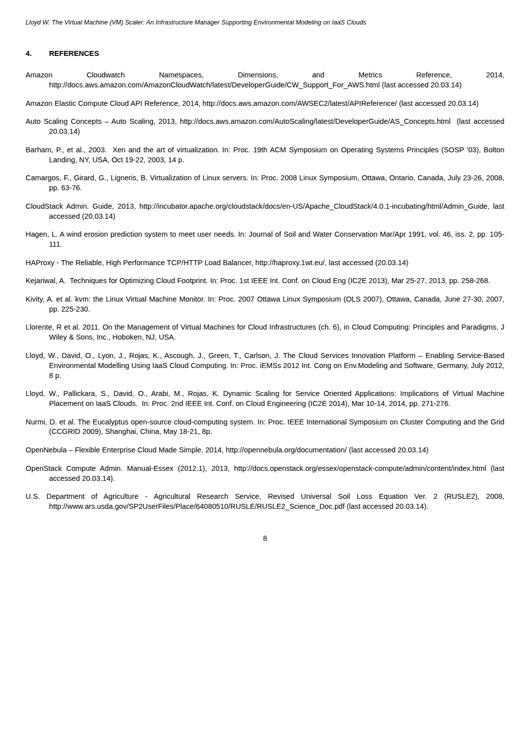Lloyd W. The Virtual Machine (VM) Scaler: An Infrastructure Manager Supporting Environmental Modeling on IaaS Clouds
4. REFERENCES
Amazon Cloudwatch Namespaces, Dimensions, and Metrics Reference, 2014, http://docs.aws.amazon.com/AmazonCloudWatch/latest/DeveloperGuide/CW_Support_For_AWS.html (last accessed 20.03.14)
Amazon Elastic Compute Cloud API Reference, 2014, http://docs.aws.amazon.com/AWSEC2/latest/APIReference/ (last accessed 20.03.14)
Auto Scaling Concepts – Auto Scaling, 2013, http://docs.aws.amazon.com/AutoScaling/latest/DeveloperGuide/AS_Concepts.html (last accessed 20.03.14)
Barham, P., et al., 2003. Xen and the art of virtualization. In: Proc. 19th ACM Symposium on Operating Systems Principles (SOSP '03), Bolton Landing, NY, USA, Oct 19-22, 2003, 14 p.
Camargos, F., Girard, G., Ligneris, B. Virtualization of Linux servers. In: Proc. 2008 Linux Symposium, Ottawa, Ontario, Canada, July 23-26, 2008, pp. 63-76.
CloudStack Admin. Guide, 2013, http://incubator.apache.org/cloudstack/docs/en-US/Apache_CloudStack/4.0.1-incubating/html/Admin_Guide, last accessed (20.03.14)
Hagen, L. A wind erosion prediction system to meet user needs. In: Journal of Soil and Water Conservation Mar/Apr 1991, vol. 46, iss. 2, pp. 105-111.
HAProxy - The Reliable, High Performance TCP/HTTP Load Balancer, http://haproxy.1wt.eu/, last accessed (20.03.14)
Kejariwal, A. Techniques for Optimizing Cloud Footprint. In: Proc. 1st IEEE Int. Conf. on Cloud Eng (IC2E 2013), Mar 25-27, 2013, pp. 258-268.
Kivity, A. et al. kvm: the Linux Virtual Machine Monitor. In: Proc. 2007 Ottawa Linux Symposium (OLS 2007), Ottawa, Canada, June 27-30, 2007, pp. 225-230.
Llorente, R et al. 2011. On the Management of Virtual Machines for Cloud Infrastructures (ch. 6), in Cloud Computing: Principles and Paradigms, J Wiley & Sons, Inc., Hoboken, NJ, USA.
Lloyd, W., David, O., Lyon, J., Rojas, K., Ascough, J., Green, T., Carlson, J. The Cloud Services Innovation Platform – Enabling Service-Based Environmental Modelling Using IaaS Cloud Computing. In: Proc. iEMSs 2012 Int. Cong on Env.Modeling and Software, Germany, July 2012, 8 p.
Lloyd, W., Pallickara, S., David, O., Arabi, M., Rojas, K. Dynamic Scaling for Service Oriented Applications: Implications of Virtual Machine Placement on IaaS Clouds. In: Proc. 2nd IEEE Int. Conf. on Cloud Engineering (IC2E 2014), Mar 10-14, 2014, pp. 271-276.
Nurmi, D. et al. The Eucalyptus open-source cloud-computing system. In: Proc. IEEE International Symposium on Cluster Computing and the Grid (CCGRID 2009), Shanghai, China, May 18-21, 8p.
OpenNebula – Flexible Enterprise Cloud Made Simple, 2014, http://opennebula.org/documentation/ (last accessed 20.03.14)
OpenStack Compute Admin. Manual-Essex (2012.1), 2013, http://docs.openstack.org/essex/openstack-compute/admin/content/index.html (last accessed 20.03.14).
U.S. Department of Agriculture - Agricultural Research Service, Revised Universal Soil Loss Equation Ver. 2 (RUSLE2), 2008, http://www.ars.usda.gov/SP2UserFiles/Place/64080510/RUSLE/RUSLE2_Science_Doc.pdf (last accessed 20.03.14).
8